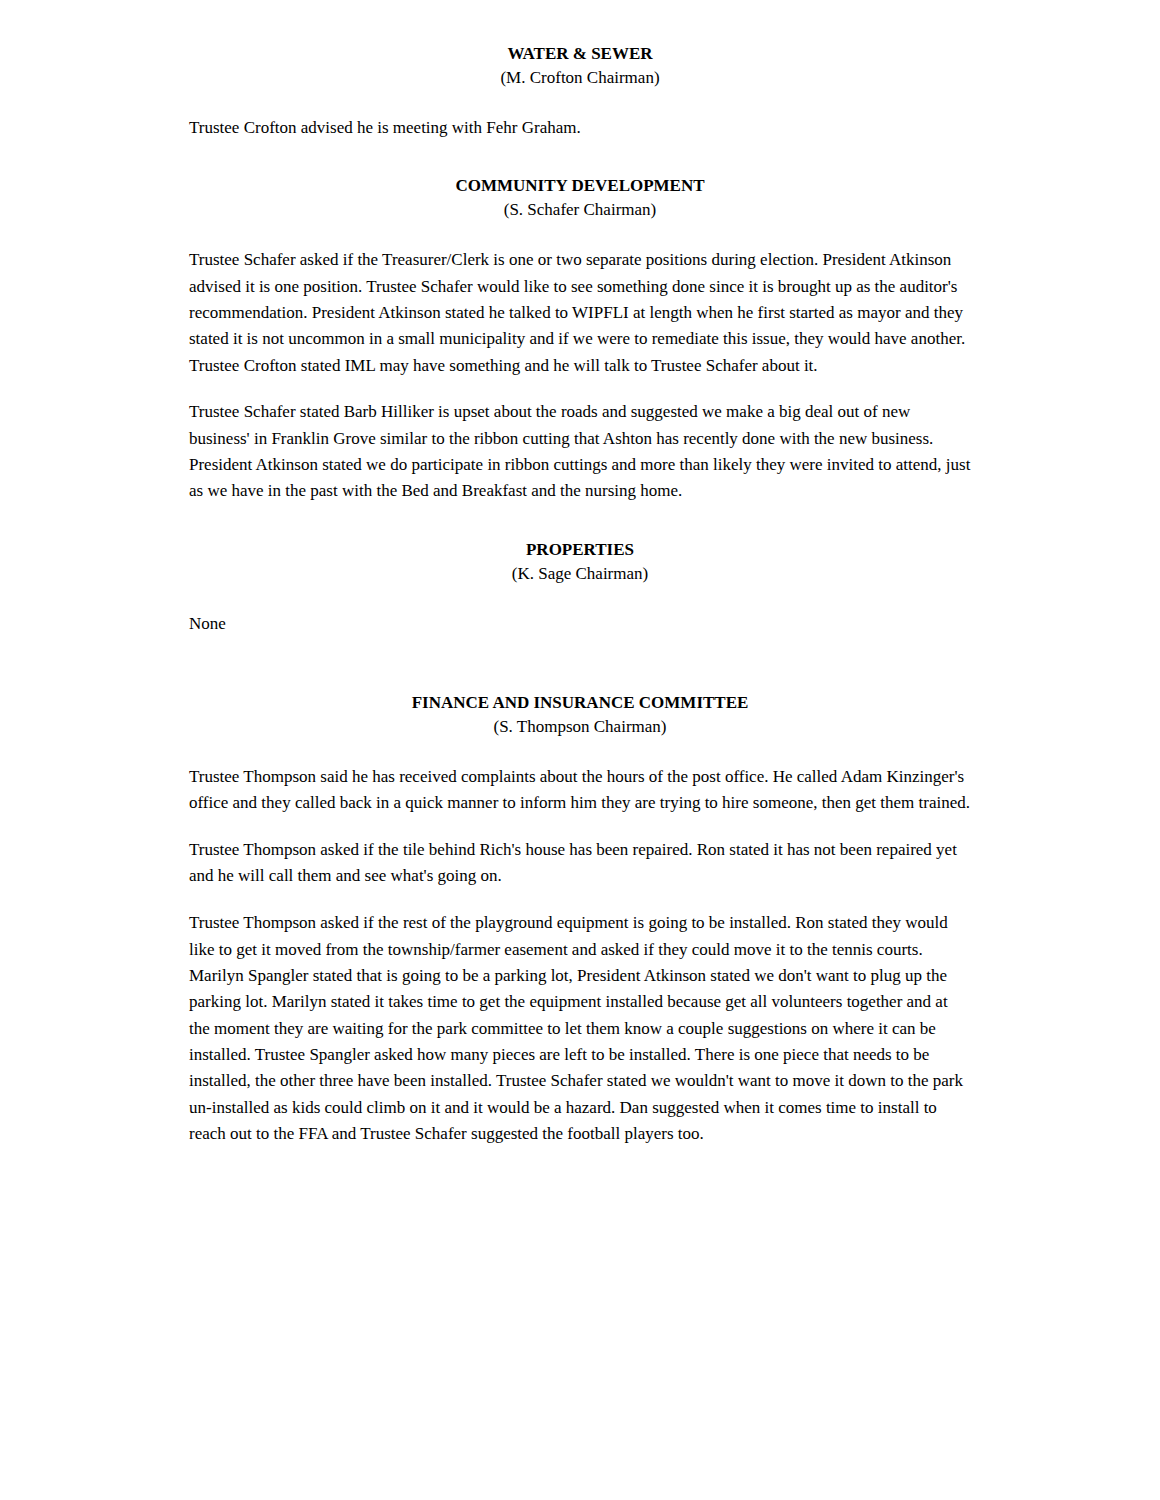Water & Sewer
(M. Crofton Chairman)
Trustee Crofton advised he is meeting with Fehr Graham.
Community Development
(S. Schafer Chairman)
Trustee Schafer asked if the Treasurer/Clerk is one or two separate positions during election. President Atkinson advised it is one position. Trustee Schafer would like to see something done since it is brought up as the auditor's recommendation. President Atkinson stated he talked to WIPFLI at length when he first started as mayor and they stated it is not uncommon in a small municipality and if we were to remediate this issue, they would have another. Trustee Crofton stated IML may have something and he will talk to Trustee Schafer about it.
Trustee Schafer stated Barb Hilliker is upset about the roads and suggested we make a big deal out of new business' in Franklin Grove similar to the ribbon cutting that Ashton has recently done with the new business. President Atkinson stated we do participate in ribbon cuttings and more than likely they were invited to attend, just as we have in the past with the Bed and Breakfast and the nursing home.
Properties
(K. Sage Chairman)
None
Finance and Insurance Committee
(S. Thompson Chairman)
Trustee Thompson said he has received complaints about the hours of the post office. He called Adam Kinzinger's office and they called back in a quick manner to inform him they are trying to hire someone, then get them trained.
Trustee Thompson asked if the tile behind Rich's house has been repaired. Ron stated it has not been repaired yet and he will call them and see what's going on.
Trustee Thompson asked if the rest of the playground equipment is going to be installed. Ron stated they would like to get it moved from the township/farmer easement and asked if they could move it to the tennis courts. Marilyn Spangler stated that is going to be a parking lot, President Atkinson stated we don't want to plug up the parking lot. Marilyn stated it takes time to get the equipment installed because get all volunteers together and at the moment they are waiting for the park committee to let them know a couple suggestions on where it can be installed. Trustee Spangler asked how many pieces are left to be installed. There is one piece that needs to be installed, the other three have been installed. Trustee Schafer stated we wouldn't want to move it down to the park un-installed as kids could climb on it and it would be a hazard. Dan suggested when it comes time to install to reach out to the FFA and Trustee Schafer suggested the football players too.